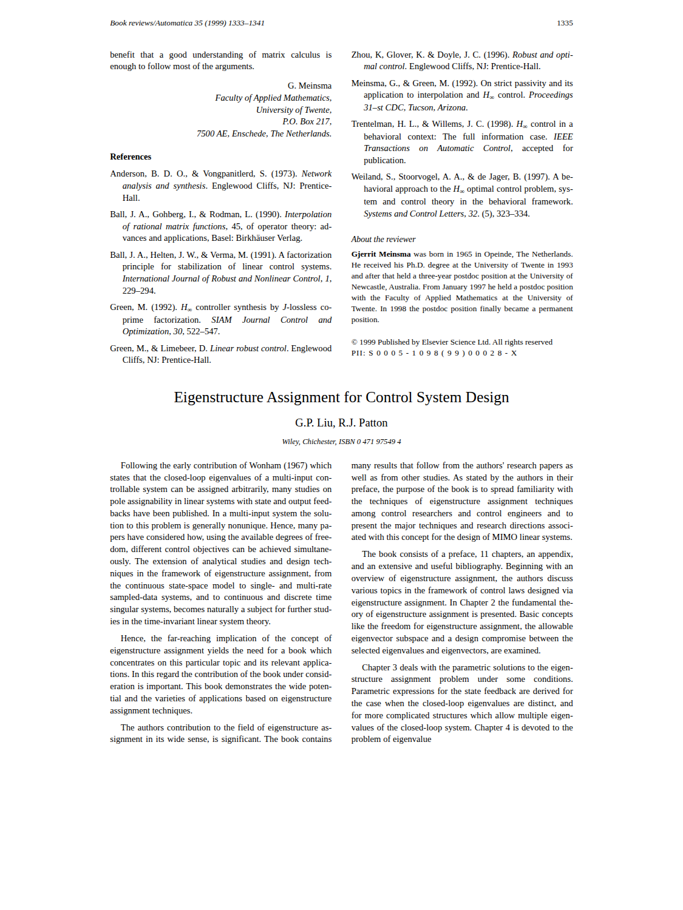Book reviews/Automatica 35 (1999) 1333–1341 1335
benefit that a good understanding of matrix calculus is enough to follow most of the arguments.
G. Meinsma
Faculty of Applied Mathematics,
University of Twente,
P.O. Box 217,
7500 AE, Enschede, The Netherlands.
References
Anderson, B. D. O., & Vongpanitlerd, S. (1973). Network analysis and synthesis. Englewood Cliffs, NJ: Prentice-Hall.
Ball, J. A., Gohberg, I., & Rodman, L. (1990). Interpolation of rational matrix functions, 45, of operator theory: advances and applications, Basel: Birkhäuser Verlag.
Ball, J. A., Helten, J. W., & Verma, M. (1991). A factorization principle for stabilization of linear control systems. International Journal of Robust and Nonlinear Control, 1, 229–294.
Green, M. (1992). H∞ controller synthesis by J-lossless coprime factorization. SIAM Journal Control and Optimization, 30, 522–547.
Green, M., & Limebeer, D. Linear robust control. Englewood Cliffs, NJ: Prentice-Hall.
Zhou, K, Glover, K. & Doyle, J. C. (1996). Robust and optimal control. Englewood Cliffs, NJ: Prentice-Hall.
Meinsma, G., & Green, M. (1992). On strict passivity and its application to interpolation and H∞ control. Proceedings 31–st CDC, Tucson, Arizona.
Trentelman, H. L., & Willems, J. C. (1998). H∞ control in a behavioral context: The full information case. IEEE Transactions on Automatic Control, accepted for publication.
Weiland, S., Stoorvogel, A. A., & de Jager, B. (1997). A behavioral approach to the H∞ optimal control problem, system and control theory in the behavioral framework. Systems and Control Letters, 32. (5), 323–334.
About the reviewer
Gjerrit Meinsma was born in 1965 in Opeinde, The Netherlands. He received his Ph.D. degree at the University of Twente in 1993 and after that held a three-year postdoc position at the University of Newcastle, Australia. From January 1997 he held a postdoc position with the Faculty of Applied Mathematics at the University of Twente. In 1998 the postdoc position finally became a permanent position.
© 1999 Published by Elsevier Science Ltd. All rights reserved
PII: S 0 0 0 5 - 1 0 9 8 ( 9 9 ) 0 0 0 2 8 - X
Eigenstructure Assignment for Control System Design
G.P. Liu, R.J. Patton
Wiley, Chichester, ISBN 0 471 97549 4
Following the early contribution of Wonham (1967) which states that the closed-loop eigenvalues of a multi-input controllable system can be assigned arbitrarily, many studies on pole assignability in linear systems with state and output feedbacks have been published. In a multi-input system the solution to this problem is generally nonunique. Hence, many papers have considered how, using the available degrees of freedom, different control objectives can be achieved simultaneously. The extension of analytical studies and design techniques in the framework of eigenstructure assignment, from the continuous state-space model to single- and multi-rate sampled-data systems, and to continuous and discrete time singular systems, becomes naturally a subject for further studies in the time-invariant linear system theory.
Hence, the far-reaching implication of the concept of eigenstructure assignment yields the need for a book which concentrates on this particular topic and its relevant applications. In this regard the contribution of the book under consideration is important. This book demonstrates the wide potential and the varieties of applications based on eigenstructure assignment techniques.
The authors contribution to the field of eigenstructure assignment in its wide sense, is significant. The book contains many results that follow from the authors' research papers as well as from other studies. As stated by the authors in their preface, the purpose of the book is to spread familiarity with the techniques of eigenstructure assignment techniques among control researchers and control engineers and to present the major techniques and research directions associated with this concept for the design of MIMO linear systems.
The book consists of a preface, 11 chapters, an appendix, and an extensive and useful bibliography. Beginning with an overview of eigenstructure assignment, the authors discuss various topics in the framework of control laws designed via eigenstructure assignment. In Chapter 2 the fundamental theory of eigenstructure assignment is presented. Basic concepts like the freedom for eigenstructure assignment, the allowable eigenvector subspace and a design compromise between the selected eigenvalues and eigenvectors, are examined.
Chapter 3 deals with the parametric solutions to the eigenstructure assignment problem under some conditions. Parametric expressions for the state feedback are derived for the case when the closed-loop eigenvalues are distinct, and for more complicated structures which allow multiple eigenvalues of the closed-loop system. Chapter 4 is devoted to the problem of eigenvalue